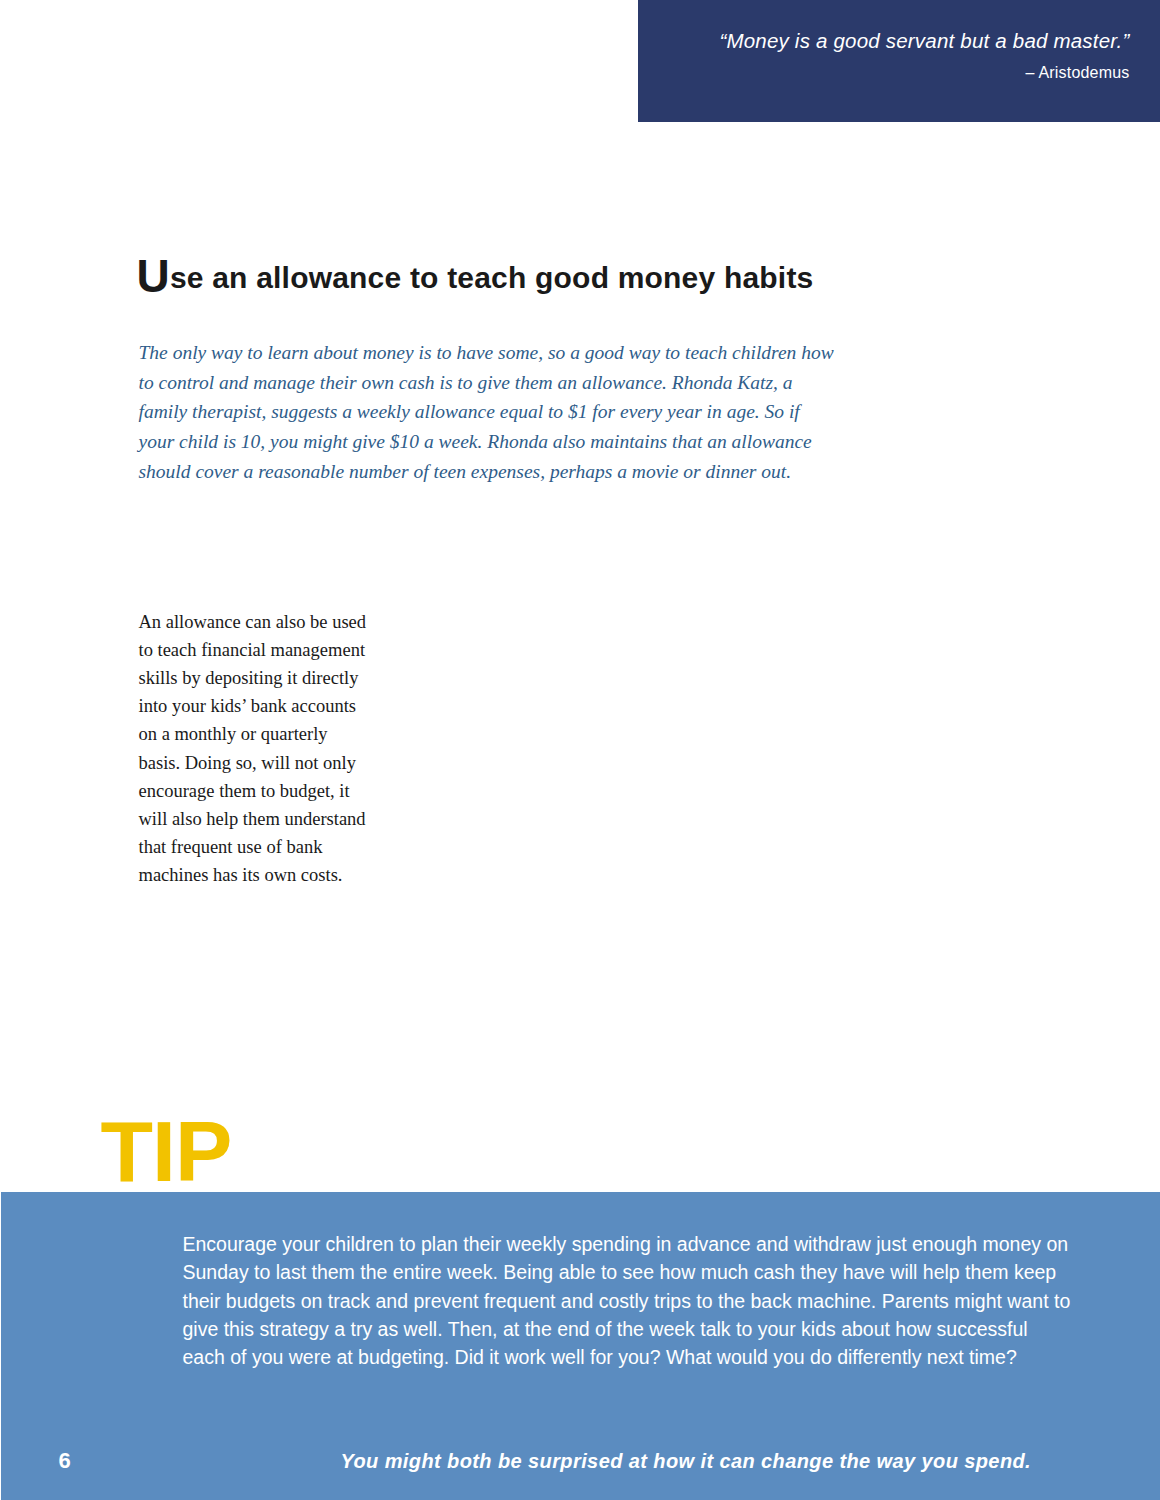“Money is a good servant but a bad master.”
– Aristodemus
Use an allowance to teach good money habits
The only way to learn about money is to have some, so a good way to teach children how to control and manage their own cash is to give them an allowance. Rhonda Katz, a family therapist, suggests a weekly allowance equal to $1 for every year in age. So if your child is 10, you might give $10 a week. Rhonda also maintains that an allowance should cover a reasonable number of teen expenses, perhaps a movie or dinner out.
An allowance can also be used to teach financial management skills by depositing it directly into your kids’ bank accounts on a monthly or quarterly basis. Doing so, will not only encourage them to budget, it will also help them understand that frequent use of bank machines has its own costs.
TIP
Encourage your children to plan their weekly spending in advance and withdraw just enough money on Sunday to last them the entire week. Being able to see how much cash they have will help them keep their budgets on track and prevent frequent and costly trips to the back machine. Parents might want to give this strategy a try as well. Then, at the end of the week talk to your kids about how successful each of you were at budgeting. Did it work well for you? What would you do differently next time?
You might both be surprised at how it can change the way you spend.
6